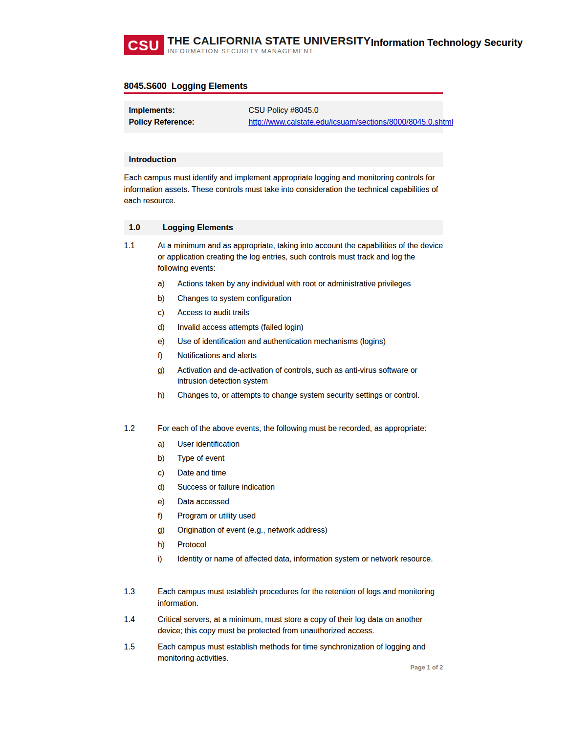CSU
THE CALIFORNIA STATE UNIVERSITY
INFORMATION SECURITY MANAGEMENT
Information Technology Security
8045.S600 Logging Elements
Implements:
CSU Policy #8045.0
Policy Reference:
http://www.calstate.edu/icsuam/sections/8000/8045.0.shtml
Introduction
Each campus must identify and implement appropriate logging and monitoring controls for information assets. These controls must take into consideration the technical capabilities of each resource.
1.0 Logging Elements
1.1
At a minimum and as appropriate, taking into account the capabilities of the device or application creating the log entries, such controls must track and log the following events:
a) Actions taken by any individual with root or administrative privileges
b) Changes to system configuration
c) Access to audit trails
d) Invalid access attempts (failed login)
e) Use of identification and authentication mechanisms (logins)
f) Notifications and alerts
g) Activation and de-activation of controls, such as anti-virus software or intrusion detection system
h) Changes to, or attempts to change system security settings or control.
1.2
For each of the above events, the following must be recorded, as appropriate:
a) User identification
b) Type of event
c) Date and time
d) Success or failure indication
e) Data accessed
f) Program or utility used
g) Origination of event (e.g., network address)
h) Protocol
i) Identity or name of affected data, information system or network resource.
1.3
Each campus must establish procedures for the retention of logs and monitoring information.
1.4
Critical servers, at a minimum, must store a copy of their log data on another device; this copy must be protected from unauthorized access.
1.5
Each campus must establish methods for time synchronization of logging and monitoring activities.
Page 1 of 2